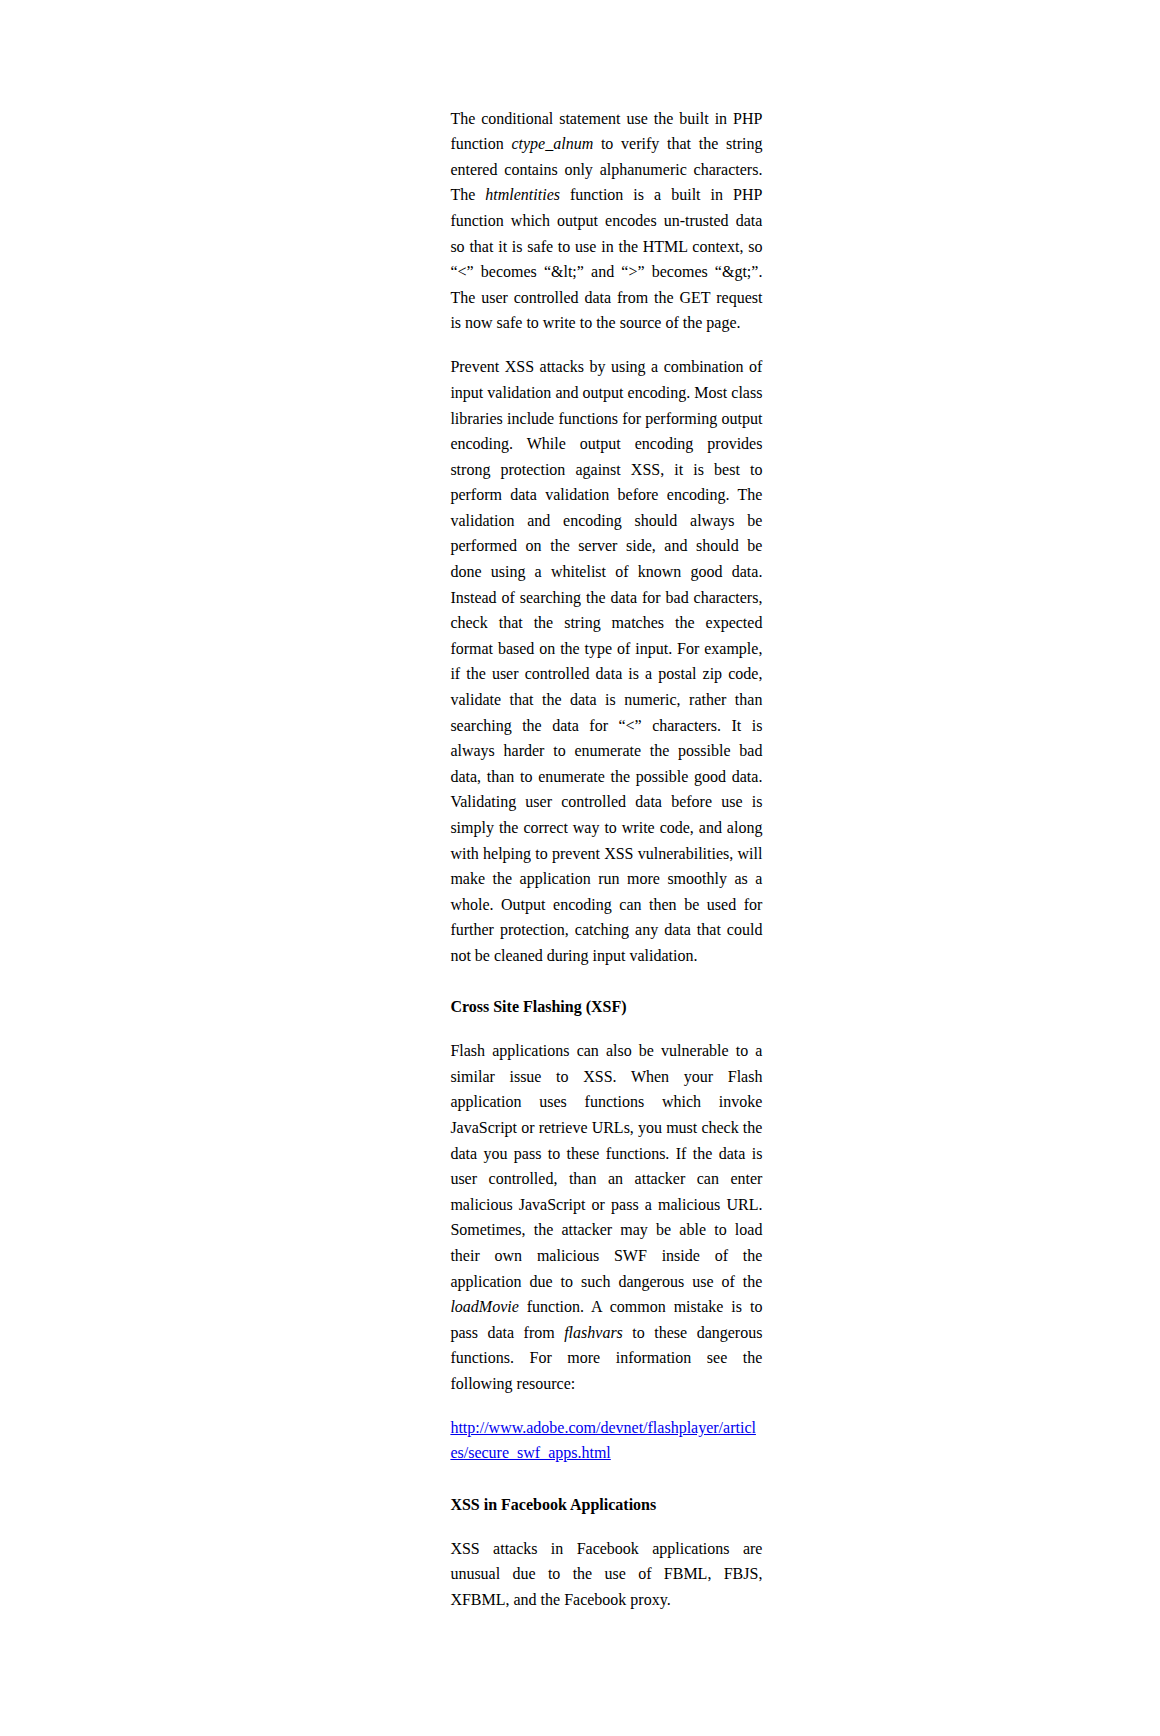The conditional statement use the built in PHP function ctype_alnum to verify that the string entered contains only alphanumeric characters. The htmlentities function is a built in PHP function which output encodes un-trusted data so that it is safe to use in the HTML context, so “<” becomes “&lt;” and “>” becomes “&gt;”. The user controlled data from the GET request is now safe to write to the source of the page.
Prevent XSS attacks by using a combination of input validation and output encoding. Most class libraries include functions for performing output encoding. While output encoding provides strong protection against XSS, it is best to perform data validation before encoding. The validation and encoding should always be performed on the server side, and should be done using a whitelist of known good data. Instead of searching the data for bad characters, check that the string matches the expected format based on the type of input. For example, if the user controlled data is a postal zip code, validate that the data is numeric, rather than searching the data for “<” characters. It is always harder to enumerate the possible bad data, than to enumerate the possible good data. Validating user controlled data before use is simply the correct way to write code, and along with helping to prevent XSS vulnerabilities, will make the application run more smoothly as a whole. Output encoding can then be used for further protection, catching any data that could not be cleaned during input validation.
Cross Site Flashing (XSF)
Flash applications can also be vulnerable to a similar issue to XSS. When your Flash application uses functions which invoke JavaScript or retrieve URLs, you must check the data you pass to these functions. If the data is user controlled, than an attacker can enter malicious JavaScript or pass a malicious URL. Sometimes, the attacker may be able to load their own malicious SWF inside of the application due to such dangerous use of the loadMovie function. A common mistake is to pass data from flashvars to these dangerous functions. For more information see the following resource:
http://www.adobe.com/devnet/flashplayer/articles/secure_swf_apps.html
XSS in Facebook Applications
XSS attacks in Facebook applications are unusual due to the use of FBML, FBJS, XFBML, and the Facebook proxy.